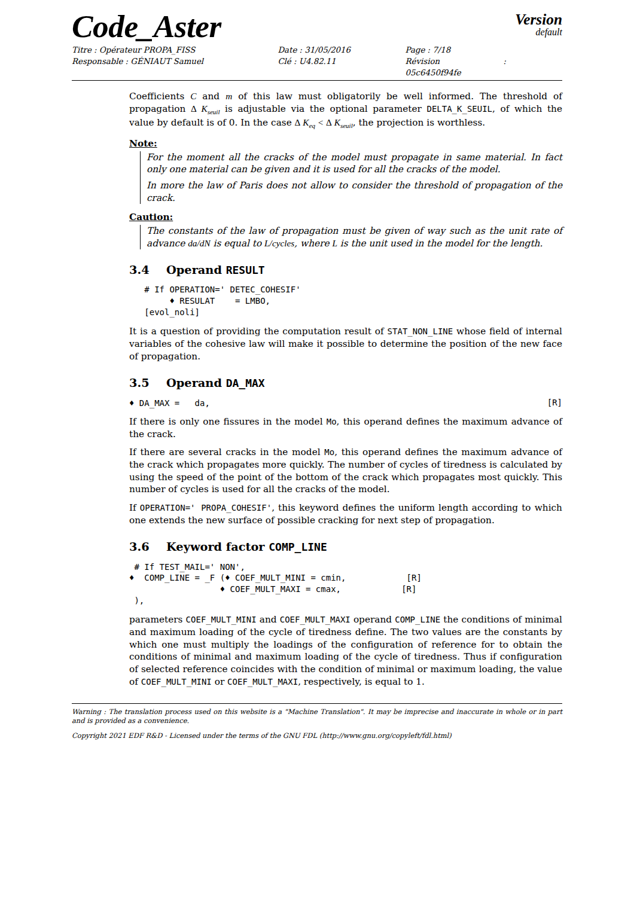Code_Aster
Version
default
| Titre : Opérateur PROPA_FISS | Date : 31/05/2016 | Page : 7/18 | |
| Responsable : GÉNIAUT Samuel | Clé : U4.82.11 | Révision | : |
| | | 05c6450f94fe | |
Coefficients C and m of this law must obligatorily be well informed. The threshold of propagation Δ Kseuil is adjustable via the optional parameter DELTA_K_SEUIL, of which the value by default is of 0. In the case Δ Keq < Δ Kseuil, the projection is worthless.
Note:
For the moment all the cracks of the model must propagate in same material. In fact only one material can be given and it is used for all the cracks of the model.
In more the law of Paris does not allow to consider the threshold of propagation of the crack.
Caution:
The constants of the law of propagation must be given of way such as the unit rate of advance da/dN is equal to L/cycles, where L is the unit used in the model for the length.
3.4 Operand RESULT
   # If OPERATION=' DETEC_COHESIF'
        ♦ RESULAT    = LMBO,
   [evol_noli]
It is a question of providing the computation result of STAT_NON_LINE whose field of internal variables of the cohesive law will make it possible to determine the position of the new face of propagation.
3.5 Operand DA_MAX
♦ DA_MAX = da,[R]
If there is only one fissures in the model Mo, this operand defines the maximum advance of the crack.
If there are several cracks in the model Mo, this operand defines the maximum advance of the crack which propagates more quickly. The number of cycles of tiredness is calculated by using the speed of the point of the bottom of the crack which propagates most quickly. This number of cycles is used for all the cracks of the model.
If OPERATION=' PROPA_COHESIF', this keyword defines the uniform length according to which one extends the new surface of possible cracking for next step of propagation.
3.6 Keyword factor COMP_LINE
 # If TEST_MAIL=' NON',
♦  COMP_LINE = _F (♦ COEF_MULT_MINI = cmin,            [R]
                  ♦ COEF_MULT_MAXI = cmax,            [R]
 ),
parameters COEF_MULT_MINI and COEF_MULT_MAXI operand COMP_LINE the conditions of minimal and maximum loading of the cycle of tiredness define. The two values are the constants by which one must multiply the loadings of the configuration of reference for to obtain the conditions of minimal and maximum loading of the cycle of tiredness. Thus if configuration of selected reference coincides with the condition of minimal or maximum loading, the value of COEF_MULT_MINI or COEF_MULT_MAXI, respectively, is equal to 1.
Warning : The translation process used on this website is a "Machine Translation". It may be imprecise and inaccurate in whole or in part and is provided as a convenience.
Copyright 2021 EDF R&D - Licensed under the terms of the GNU FDL (http://www.gnu.org/copyleft/fdl.html)